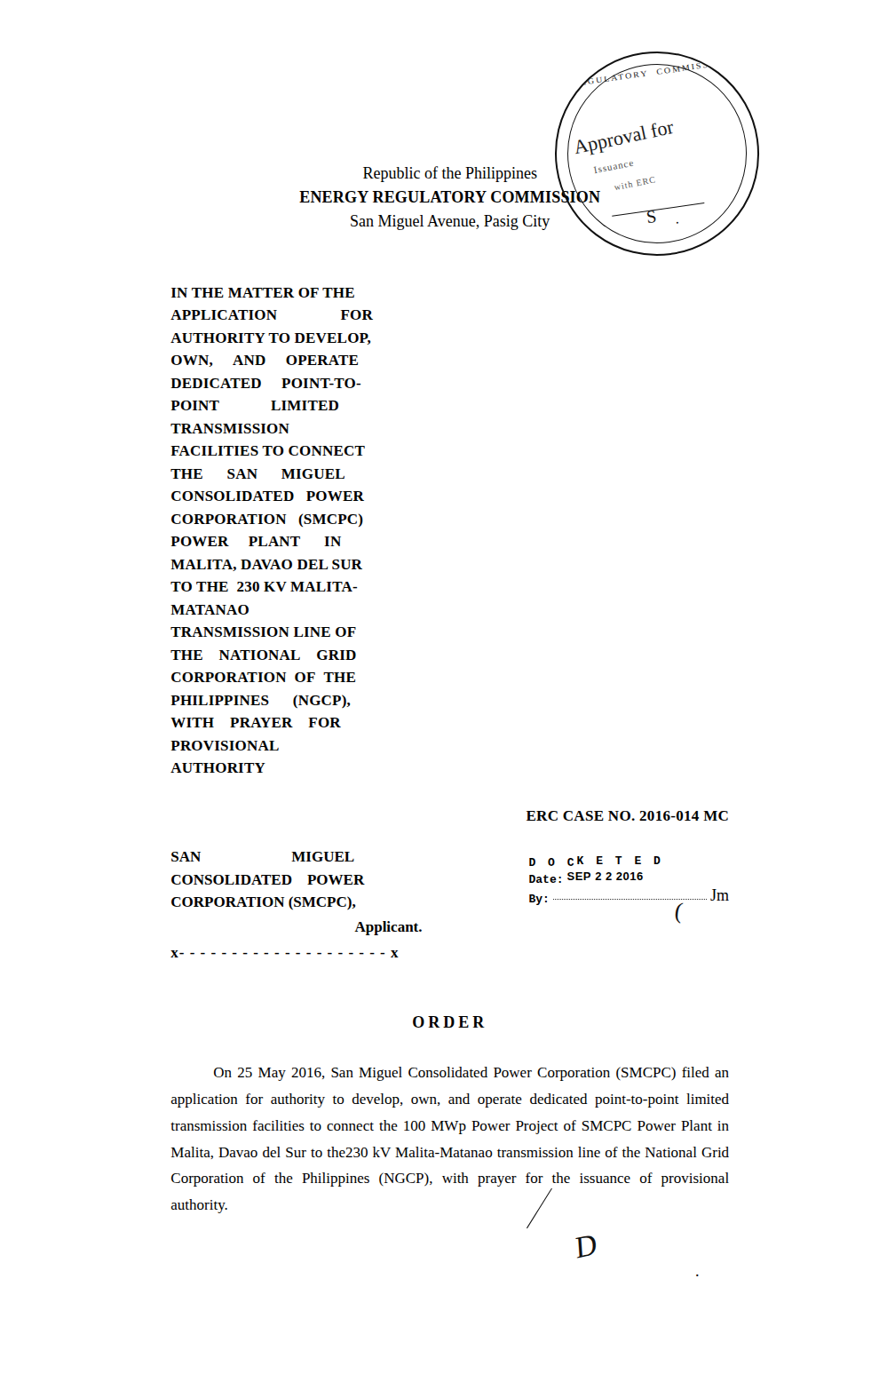REGULATORY COMMISSION
Approval for
Issuance
with ERC
S
.
Republic of the Philippines
ENERGY REGULATORY COMMISSION
San Miguel Avenue, Pasig City
IN THE MATTER OF THE
APPLICATION FOR
AUTHORITY TO DEVELOP,
OWN, AND OPERATE
DEDICATED POINT-TO-
POINT LIMITED
TRANSMISSION
FACILITIES TO CONNECT
THE SAN MIGUEL
CONSOLIDATED POWER
CORPORATION (SMCPC)
POWER PLANT IN
MALITA, DAVAO DEL SUR
TO THE 230 KV MALITA-
MATANAO
TRANSMISSION LINE OF
THE NATIONAL GRID
CORPORATION OF THE
PHILIPPINES (NGCP),
WITH PRAYER FOR
PROVISIONAL
AUTHORITY
ERC CASE NO. 2016-014 MC
SAN MIGUEL
CONSOLIDATED POWER
CORPORATION (SMCPC), Applicant. x- - - - - - - - - - - - - - - - - - - - x
D O CK E T E D
Date: SEP 2 2 2016
By: Jm
(
ORDER
On 25 May 2016, San Miguel Consolidated Power Corporation (SMCPC) filed an application for authority to develop, own, and operate dedicated point-to-point limited transmission facilities to connect the 100 MWp Power Project of SMCPC Power Plant in Malita, Davao del Sur to the230 kV Malita-Matanao transmission line of the National Grid Corporation of the Philippines (NGCP), with prayer for the issuance of provisional authority.
D
.